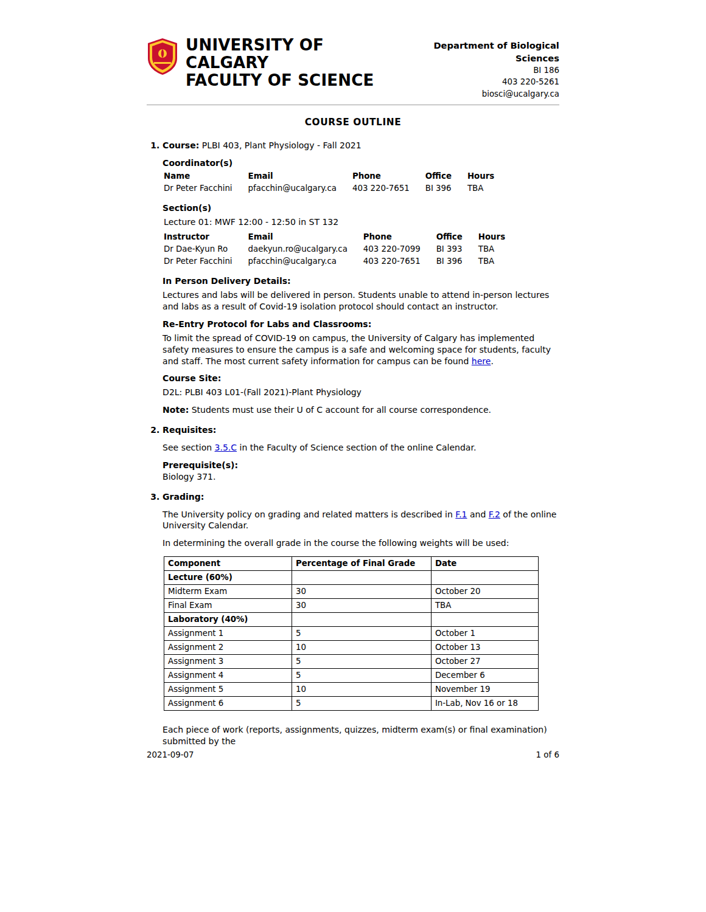UNIVERSITY OF CALGARYFACULTY OF SCIENCE
Department of Biological Sciences
BI 186
403 220-5261
biosci@ucalgary.ca
COURSE OUTLINE
Course: PLBI 403, Plant Physiology - Fall 2021
Coordinator(s)
| Name | Email | Phone | Office | Hours |
| --- | --- | --- | --- | --- |
| Dr Peter Facchini | pfacchin@ucalgary.ca | 403 220-7651 | BI 396 | TBA |
Section(s)
Lecture 01: MWF 12:00 - 12:50 in ST 132
| Instructor | Email | Phone | Office | Hours |
| --- | --- | --- | --- | --- |
| Dr Dae-Kyun Ro | daekyun.ro@ucalgary.ca | 403 220-7099 | BI 393 | TBA |
| Dr Peter Facchini | pfacchin@ucalgary.ca | 403 220-7651 | BI 396 | TBA |
In Person Delivery Details:
Lectures and labs will be delivered in person. Students unable to attend in-person lectures and labs as a result of Covid-19 isolation protocol should contact an instructor.
Re-Entry Protocol for Labs and Classrooms:
To limit the spread of COVID-19 on campus, the University of Calgary has implemented safety measures to ensure the campus is a safe and welcoming space for students, faculty and staff. The most current safety information for campus can be found here.
Course Site:
D2L: PLBI 403 L01-(Fall 2021)-Plant Physiology
Note: Students must use their U of C account for all course correspondence.
Requisites:
See section 3.5.C in the Faculty of Science section of the online Calendar.
Prerequisite(s):
Biology 371.
Grading:
The University policy on grading and related matters is described in F.1 and F.2 of the online University Calendar.
In determining the overall grade in the course the following weights will be used:
| Component | Percentage of Final Grade | Date |
| --- | --- | --- |
| Lecture (60%) | | |
| Midterm Exam | 30 | October 20 |
| Final Exam | 30 | TBA |
| Laboratory (40%) | | |
| Assignment 1 | 5 | October 1 |
| Assignment 2 | 10 | October 13 |
| Assignment 3 | 5 | October 27 |
| Assignment 4 | 5 | December 6 |
| Assignment 5 | 10 | November 19 |
| Assignment 6 | 5 | In-Lab, Nov 16 or 18 |
Each piece of work (reports, assignments, quizzes, midterm exam(s) or final examination) submitted by the
2021-09-07
1 of 6